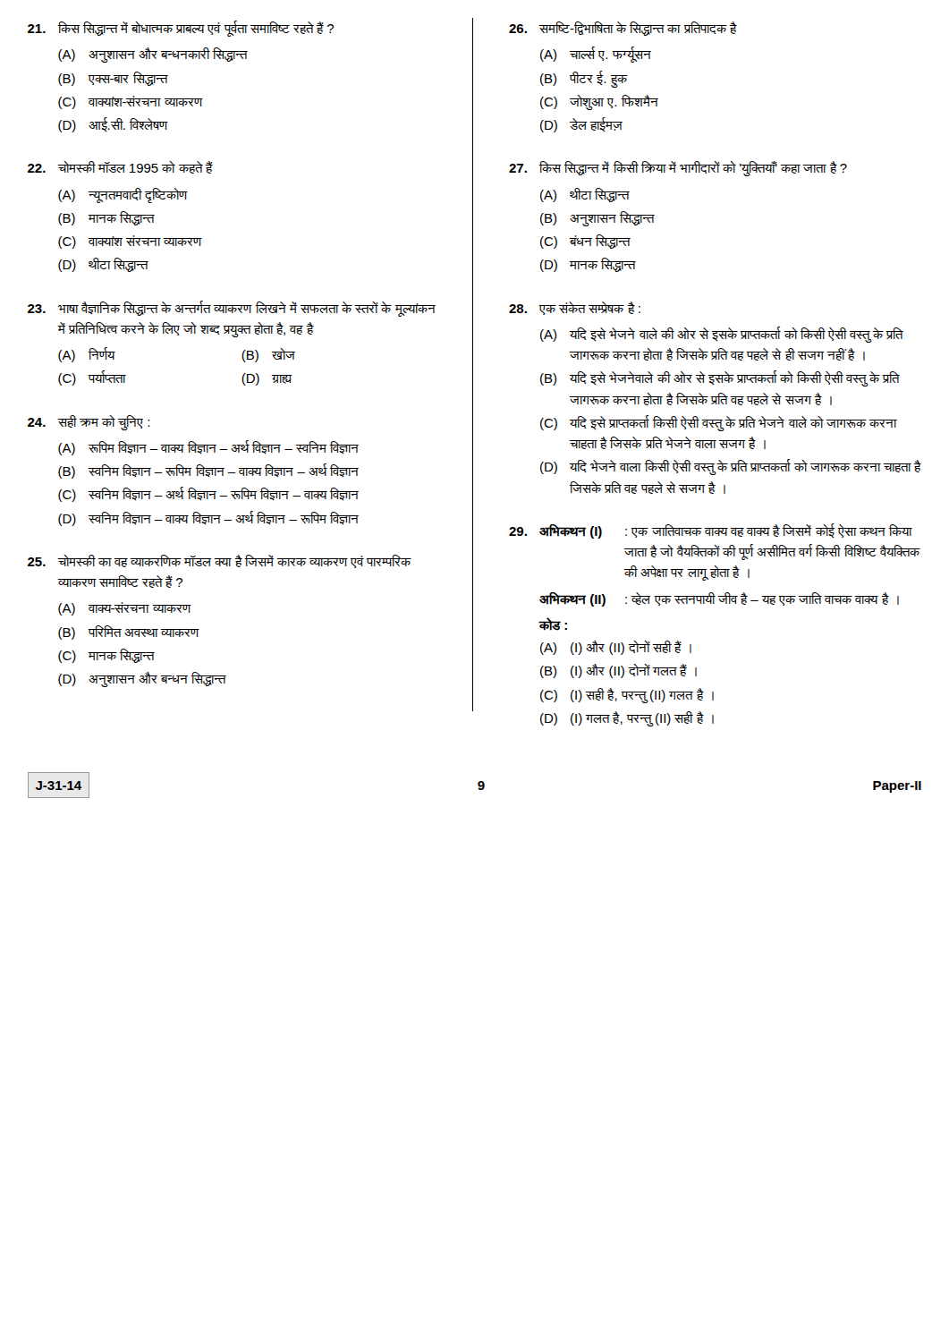21.
किस सिद्धान्त में बोधात्मक प्राबल्य एवं पूर्वता समाविष्ट रहते हैं ?
(A) अनुशासन और बन्धनकारी सिद्धान्त
(B) एक्स-बार सिद्धान्त
(C) वाक्यांश-संरचना व्याकरण
(D) आई.सी. विश्लेषण
22.
चोमस्की मॉडल 1995 को कहते हैं
(A) न्यूनतमवादी दृष्टिकोण
(B) मानक सिद्धान्त
(C) वाक्यांश संरचना व्याकरण
(D) थीटा सिद्धान्त
23.
भाषा वैज्ञानिक सिद्धान्त के अन्तर्गत व्याकरण लिखने में सफलता के स्तरों के मूल्यांकन में प्रतिनिधित्व करने के लिए जो शब्द प्रयुक्त होता है, वह है
(A) निर्णय
(B) खोज
(C) पर्याप्तता
(D) ग्राह्य
24.
सही क्रम को चुनिए :
(A) रूपिम विज्ञान – वाक्य विज्ञान – अर्थ विज्ञान – स्वनिम विज्ञान
(B) स्वनिम विज्ञान – रूपिम विज्ञान – वाक्य विज्ञान – अर्थ विज्ञान
(C) स्वनिम विज्ञान – अर्थ विज्ञान – रूपिम विज्ञान – वाक्य विज्ञान
(D) स्वनिम विज्ञान – वाक्य विज्ञान – अर्थ विज्ञान – रूपिम विज्ञान
25.
चोमस्की का वह व्याकरणिक मॉडल क्या है जिसमें कारक व्याकरण एवं पारम्परिक व्याकरण समाविष्ट रहते हैं ?
(A) वाक्य-संरचना व्याकरण
(B) परिमित अवस्था व्याकरण
(C) मानक सिद्धान्त
(D) अनुशासन और बन्धन सिद्धान्त
26.
समष्टि-द्विभाषिता के सिद्धान्त का प्रतिपादक है
(A) चार्ल्स ए. फर्ग्यूसन
(B) पीटर ई. हुक
(C) जोशुआ ए. फिशमैन
(D) डेल हाईमज़
27.
किस सिद्धान्त में किसी क्रिया में भागीदारों को 'युक्तियाँ' कहा जाता है ?
(A) थीटा सिद्धान्त
(B) अनुशासन सिद्धान्त
(C) बंधन सिद्धान्त
(D) मानक सिद्धान्त
28.
एक संकेत सम्प्रेषक है :
(A) यदि इसे भेजने वाले की ओर से इसके प्राप्तकर्ता को किसी ऐसी वस्तु के प्रति जागरूक करना होता है जिसके प्रति वह पहले से ही सजग नहीं है ।
(B) यदि इसे भेजनेवाले की ओर से इसके प्राप्तकर्ता को किसी ऐसी वस्तु के प्रति जागरूक करना होता है जिसके प्रति वह पहले से सजग है ।
(C) यदि इसे प्राप्तकर्ता किसी ऐसी वस्तु के प्रति भेजने वाले को जागरूक करना चाहता है जिसके प्रति भेजने वाला सजग है ।
(D) यदि भेजने वाला किसी ऐसी वस्तु के प्रति प्राप्तकर्ता को जागरूक करना चाहता है जिसके प्रति वह पहले से सजग है ।
29.
अभिकथन (I)
: एक जातिवाचक वाक्य वह वाक्य है जिसमें कोई ऐसा कथन किया जाता है जो वैयक्तिकों की पूर्ण असीमित वर्ग किसी विशिष्ट वैयक्तिक की अपेक्षा पर लागू होता है ।
अभिकथन (II)
: व्हेल एक स्तनपायी जीव है – यह एक जाति वाचक वाक्य है ।
कोड :
(A)(I) और (II) दोनों सही हैं ।
(B)(I) और (II) दोनों गलत हैं ।
(C)(I) सही है, परन्तु (II) गलत है ।
(D)(I) गलत है, परन्तु (II) सही है ।
J-31-14
9
Paper-II